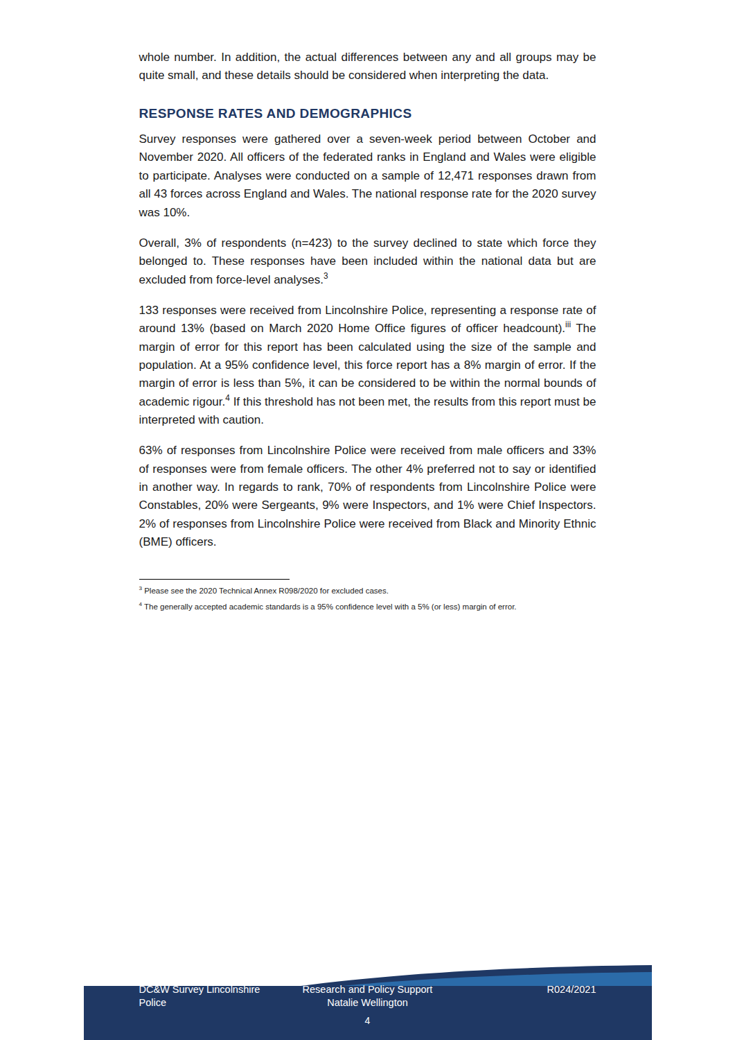whole number. In addition, the actual differences between any and all groups may be quite small, and these details should be considered when interpreting the data.
Response Rates and Demographics
Survey responses were gathered over a seven-week period between October and November 2020. All officers of the federated ranks in England and Wales were eligible to participate. Analyses were conducted on a sample of 12,471 responses drawn from all 43 forces across England and Wales. The national response rate for the 2020 survey was 10%.
Overall, 3% of respondents (n=423) to the survey declined to state which force they belonged to. These responses have been included within the national data but are excluded from force-level analyses.3
133 responses were received from Lincolnshire Police, representing a response rate of around 13% (based on March 2020 Home Office figures of officer headcount).iii The margin of error for this report has been calculated using the size of the sample and population. At a 95% confidence level, this force report has a 8% margin of error. If the margin of error is less than 5%, it can be considered to be within the normal bounds of academic rigour.4 If this threshold has not been met, the results from this report must be interpreted with caution.
63% of responses from Lincolnshire Police were received from male officers and 33% of responses were from female officers. The other 4% preferred not to say or identified in another way. In regards to rank, 70% of respondents from Lincolnshire Police were Constables, 20% were Sergeants, 9% were Inspectors, and 1% were Chief Inspectors. 2% of responses from Lincolnshire Police were received from Black and Minority Ethnic (BME) officers.
3 Please see the 2020 Technical Annex R098/2020 for excluded cases.
4 The generally accepted academic standards is a 95% confidence level with a 5% (or less) margin of error.
DC&W Survey Lincolnshire
Police
Research and Policy Support
Natalie Wellington
R024/2021
4